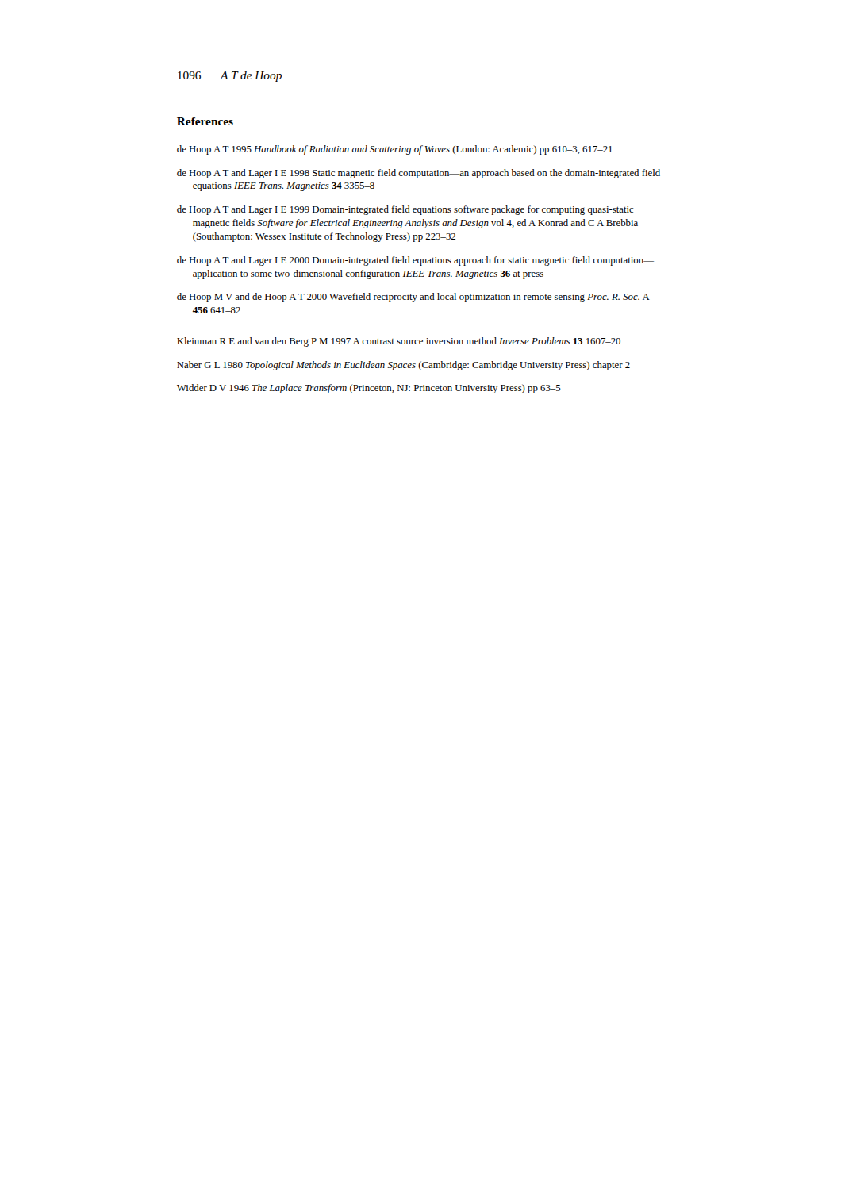1096 A T de Hoop
References
de Hoop A T 1995 Handbook of Radiation and Scattering of Waves (London: Academic) pp 610–3, 617–21
de Hoop A T and Lager I E 1998 Static magnetic field computation—an approach based on the domain-integrated field equations IEEE Trans. Magnetics 34 3355–8
de Hoop A T and Lager I E 1999 Domain-integrated field equations software package for computing quasi-static magnetic fields Software for Electrical Engineering Analysis and Design vol 4, ed A Konrad and C A Brebbia (Southampton: Wessex Institute of Technology Press) pp 223–32
de Hoop A T and Lager I E 2000 Domain-integrated field equations approach for static magnetic field computation—application to some two-dimensional configuration IEEE Trans. Magnetics 36 at press
de Hoop M V and de Hoop A T 2000 Wavefield reciprocity and local optimization in remote sensing Proc. R. Soc. A 456 641–82
Kleinman R E and van den Berg P M 1997 A contrast source inversion method Inverse Problems 13 1607–20
Naber G L 1980 Topological Methods in Euclidean Spaces (Cambridge: Cambridge University Press) chapter 2
Widder D V 1946 The Laplace Transform (Princeton, NJ: Princeton University Press) pp 63–5